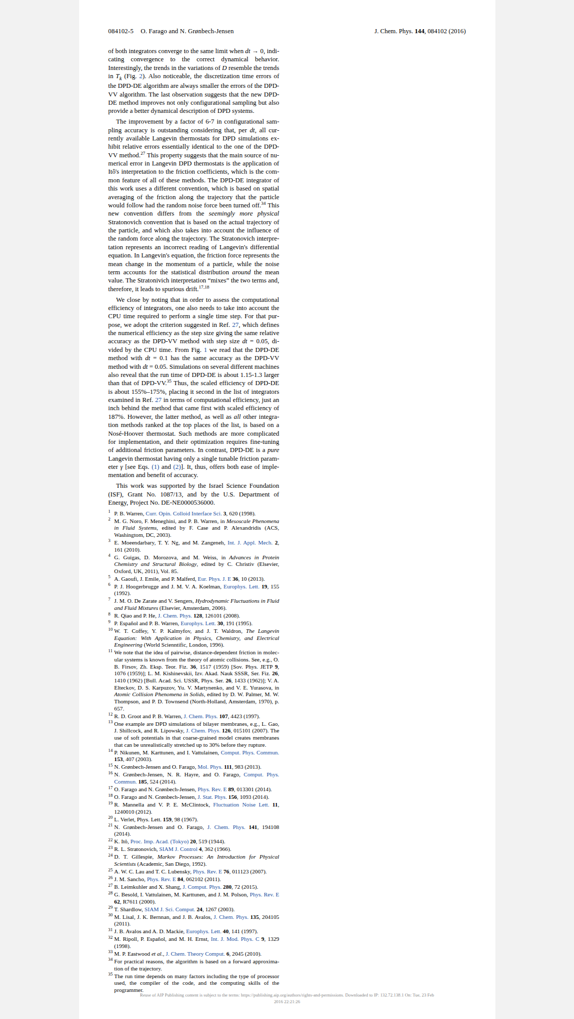084102-5 O. Farago and N. Grønbech-Jensen
J. Chem. Phys. 144, 084102 (2016)
of both integrators converge to the same limit when dt → 0, indicating convergence to the correct dynamical behavior. Interestingly, the trends in the variations of D resemble the trends in Tk (Fig. 2). Also noticeable, the discretization time errors of the DPD-DE algorithm are always smaller the errors of the DPD-VV algorithm. The last observation suggests that the new DPD-DE method improves not only configurational sampling but also provide a better dynamical description of DPD systems.
The improvement by a factor of 6-7 in configurational sampling accuracy is outstanding considering that, per dt, all currently available Langevin thermostats for DPD simulations exhibit relative errors essentially identical to the one of the DPD-VV method.27 This property suggests that the main source of numerical error in Langevin DPD thermostats is the application of Itô's interpretation to the friction coefficients, which is the common feature of all of these methods. The DPD-DE integrator of this work uses a different convention, which is based on spatial averaging of the friction along the trajectory that the particle would follow had the random noise force been turned off.34 This new convention differs from the seemingly more physical Stratonovich convention that is based on the actual trajectory of the particle, and which also takes into account the influence of the random force along the trajectory. The Stratonovich interpretation represents an incorrect reading of Langevin's differential equation. In Langevin's equation, the friction force represents the mean change in the momentum of a particle, while the noise term accounts for the statistical distribution around the mean value. The Stratonivich interpretation “mixes” the two terms and, therefore, it leads to spurious drift.17,18
We close by noting that in order to assess the computational efficiency of integrators, one also needs to take into account the CPU time required to perform a single time step. For that purpose, we adopt the criterion suggested in Ref. 27, which defines the numerical efficiency as the step size giving the same relative accuracy as the DPD-VV method with step size dt = 0.05, divided by the CPU time. From Fig. 1 we read that the DPD-DE method with dt = 0.1 has the same accuracy as the DPD-VV method with dt = 0.05. Simulations on several different machines also reveal that the run time of DPD-DE is about 1.15-1.3 larger than that of DPD-VV.35 Thus, the scaled efficiency of DPD-DE is about 155%–175%, placing it second in the list of integrators examined in Ref. 27 in terms of computational efficiency, just an inch behind the method that came first with scaled efficiency of 187%. However, the latter method, as well as all other integration methods ranked at the top places of the list, is based on a Nosé-Hoover thermostat. Such methods are more complicated for implementation, and their optimization requires fine-tuning of additional friction parameters. In contrast, DPD-DE is a pure Langevin thermostat having only a single tunable friction parameter γ [see Eqs. (1) and (2)]. It, thus, offers both ease of implementation and benefit of accuracy.
This work was supported by the Israel Science Foundation (ISF), Grant No. 1087/13, and by the U.S. Department of Energy, Project No. DE-NE0000536000.
P. B. Warren, Curr. Opin. Colloid Interface Sci. 3, 620 (1998).
M. G. Noro, F. Meneghini, and P. B. Warren, in Mesoscale Phenomena in Fluid Systems, edited by F. Case and P. Alexandridis (ACS, Washingtom, DC, 2003).
E. Moeendarbary, T. Y. Ng, and M. Zangeneh, Int. J. Appl. Mech. 2, 161 (2010).
G. Guigas, D. Morozova, and M. Weiss, in Advances in Protein Chemistry and Structural Biology, edited by C. Christiv (Elsevier, Oxford, UK, 2011), Vol. 85.
A. Gaoufi, J. Emile, and P. Malferd, Eur. Phys. J. E 36, 10 (2013).
P. J. Hoogerbrugge and J. M. V. A. Koelman, Europhys. Lett. 19, 155 (1992).
J. M. O. De Zarate and V. Sengers, Hydrodynamic Fluctuations in Fluid and Fluid Mixtures (Elsevier, Amsterdam, 2006).
R. Qiao and P. He, J. Chem. Phys. 128, 126101 (2008).
P. Español and P. B. Warren, Europhys. Lett. 30, 191 (1995).
W. T. Coffey, Y. P. Kalmyfov, and J. T. Waldron, The Langevin Equation: With Application in Physics, Chemistry, and Electrical Engineering (World Scienntific, London, 1996).
We note that the idea of pairwise, distance-dependent friction in molecular systems is known from the theory of atomic collisions. See, e.g., O. B. Firsov, Zh. Eksp. Teor. Fiz. 36, 1517 (1959) [Sov. Phys. JETP 9, 1076 (1959)]; L. M. Kishinevskii, Izv. Akad. Nauk SSSR, Ser. Fiz. 26, 1410 (1962) [Bull. Acad. Sci. USSR, Phys. Ser. 26, 1433 (1962)]; V. A. Elteckov, D. S. Karpuzov, Yu. V. Martynenko, and V. E. Yurasova, in Atomic Collision Phenomena in Solids, edited by D. W. Palmer, M. W. Thompson, and P. D. Townsend (North-Holland, Amsterdam, 1970), p. 657.
R. D. Groot and P. B. Warren, J. Chem. Phys. 107, 4423 (1997).
One example are DPD simulations of bilayer membranes, e.g., L. Gao, J. Shillcock, and R. Lipowsky, J. Chem. Phys. 126, 015101 (2007). The use of soft potentials in that coarse-grained model creates membranes that can be unrealistically stretched up to 30% before they rupture.
P. Nikunen, M. Karttunen, and I. Vattulainen, Comput. Phys. Commun. 153, 407 (2003).
N. Grønbech-Jensen and O. Farago, Mol. Phys. 111, 983 (2013).
N. Grønbech-Jensen, N. R. Hayre, and O. Farago, Comput. Phys. Commun. 185, 524 (2014).
O. Farago and N. Grønbech-Jensen, Phys. Rev. E 89, 013301 (2014).
O. Farago and N. Grønbech-Jensen, J. Stat. Phys. 156, 1093 (2014).
R. Mannella and V. P. E. McClintock, Fluctuation Noise Lett. 11, 1240010 (2012).
L. Verlet, Phys. Lett. 159, 98 (1967).
N. Grønbech-Jensen and O. Farago, J. Chem. Phys. 141, 194108 (2014).
K. Itô, Proc. Imp. Acad. (Tokyo) 20, 519 (1944).
R. L. Stratonovich, SIAM J. Control 4, 362 (1966).
D. T. Gillespie, Markov Processes: An Introduction for Physical Scientists (Academic, San Diego, 1992).
A. W. C. Lau and T. C. Lubensky, Phys. Rev. E 76, 011123 (2007).
J. M. Sancho, Phys. Rev. E 84, 062102 (2011).
B. Leimkuhler and X. Shang, J. Comput. Phys. 280, 72 (2015).
G. Besold, I. Vattulainen, M. Karttunen, and J. M. Polson, Phys. Rev. E 62, R7611 (2000).
T. Shardlow, SIAM J. Sci. Comput. 24, 1267 (2003).
M. Lisal, J. K. Bernnan, and J. B. Avalos, J. Chem. Phys. 135, 204105 (2011).
J. B. Avalos and A. D. Mackie, Europhys. Lett. 40, 141 (1997).
M. Ripoll, P. Español, and M. H. Ernst, Int. J. Mod. Phys. C 9, 1329 (1998).
M. P. Eastwood et al., J. Chem. Theory Comput. 6, 2045 (2010).
For practical reasons, the algorithm is based on a forward approximation of the trajectory.
The run time depends on many factors including the type of processor used, the compiler of the code, and the computing skills of the programmer.
Reuse of AIP Publishing content is subject to the terms: https://publishing.aip.org/authors/rights-and-permissions. Downloaded to IP: 132.72.138.1 On: Tue, 23 Feb
2016 22:21:26